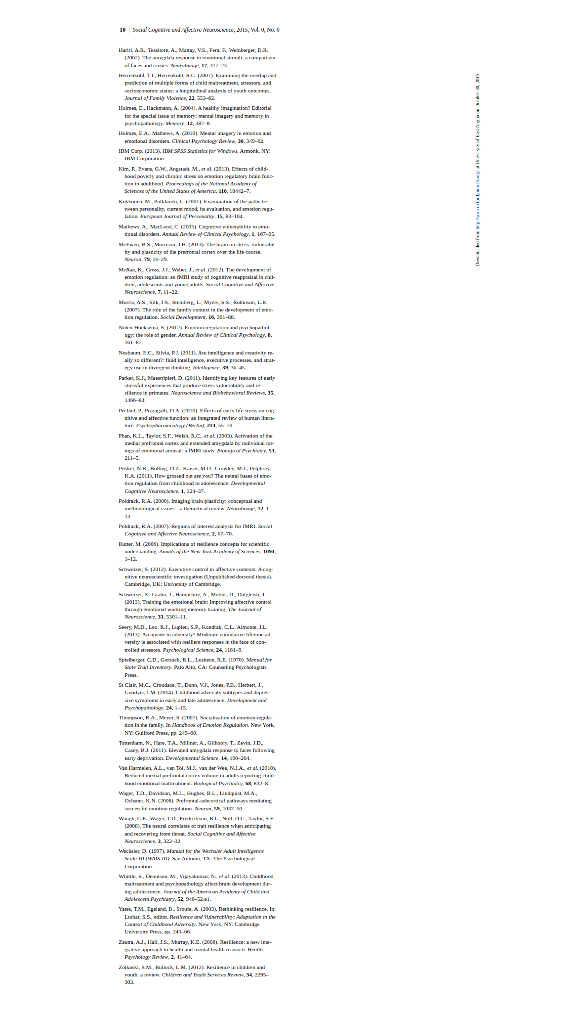10|Social Cognitive and Affective Neuroscience, 2015, Vol. 0, No. 0
Downloaded from http://scan.oxfordjournals.org/ at University of East Anglia on October 30, 2015
Hariri, A.R., Tessitore, A., Mattay, V.S., Fera, F., Weinberger, D.R. (2002). The amygdala response to emotional stimuli: a comparison of faces and scenes. NeuroImage, 17, 317–23.
Herrenkohl, T.I., Herrenkohl, R.C. (2007). Examining the overlap and prediction of multiple forms of child maltreatment, stressors, and socioeconomic status: a longitudinal analysis of youth outcomes. Journal of Family Violence, 22, 553–62.
Holmes, E., Hackmann, A. (2004). A healthy imagination? Editorial for the special issue of memory: mental imagery and memory in psychopathology. Memory, 12, 387–8.
Holmes, E.A., Mathews, A. (2010). Mental imagery in emotion and emotional disorders. Clinical Psychology Review, 30, 349–62.
IBM Corp. (2013). IBM SPSS Statistics for Windows. Armonk, NY: IBM Corporation.
Kim, P., Evans, G.W., Angstadt, M., et al. (2013). Effects of childhood poverty and chronic stress on emotion regulatory brain function in adulthood. Proceedings of the National Academy of Sciences of the United States of America, 110, 18442–7.
Kokkonen, M., Pulkkinen, L. (2001). Examination of the paths between personality, current mood, its evaluation, and emotion regulation. European Journal of Personality, 15, 83–104.
Mathews, A., MacLeod, C. (2005). Cognitive vulnerability to emotional disorders. Annual Review of Clinical Psychology, 1, 167–95.
McEwen, B.S., Morrison, J.H. (2013). The brain on stress: vulnerability and plasticity of the prefrontal cortex over the life course. Neuron, 79, 16–29.
McRae, K., Gross, J.J., Weber, J., et al. (2012). The development of emotion regulation: an fMRI study of cognitive reappraisal in children, adolescents and young adults. Social Cognitive and Affective Neuroscience, 7, 11–22.
Morris, A.S., Silk, J.S., Steinberg, L., Myers, S.S., Robinson, L.R. (2007). The role of the family context in the development of emotion regulation. Social Development, 16, 361–88.
Nolen-Hoeksema, S. (2012). Emotion regulation and psychopathology: the role of gender. Annual Review of Clinical Psychology, 8, 161–87.
Nusbaum, E.C., Silvia, P.J. (2011). Are intelligence and creativity really so different?: fluid intelligence, executive processes, and strategy use in divergent thinking. Intelligence, 39, 36–45.
Parker, K.J., Maestripieri, D. (2011). Identifying key features of early stressful experiences that produce stress vulnerability and resilience in primates. Neuroscience and Biobehavioral Reviews, 35, 1466–83.
Pechtel, P., Pizzagalli, D.A. (2010). Effects of early life stress on cognitive and affective function: an integrated review of human literature. Psychopharmacology (Berlin), 214, 55–70.
Phan, K.L., Taylor, S.F., Welsh, R.C., et al. (2003). Activation of the medial prefrontal cortex and extended amygdala by individual ratings of emotional arousal: a fMRI study. Biological Psychiatry, 53, 211–5.
Pitskel, N.B., Bolling, D.Z., Kaiser, M.D., Crowley, M.J., Pelphrey, K.A. (2011). How grossed out are you? The neural bases of emotion regulation from childhood to adolescence. Developmental Cognitive Neuroscience, 1, 324–37.
Poldrack, R.A. (2000). Imaging brain plasticity: conceptual and methodological issues—a theoretical review. NeuroImage, 12, 1–13.
Poldrack, R.A. (2007). Regions of interest analysis for fMRI. Social Cognitive and Affective Neuroscience, 2, 67–70.
Rutter, M. (2006). Implications of resilience concepts for scientific understanding. Annals of the New York Academy of Sciences, 1094, 1–12.
Schweizer, S. (2012). Executive control in affective contexts: A cognitive neuroscientific investigation (Unpublished doctoral thesis). Cambridge, UK: University of Cambridge.
Schweizer, S., Grahn, J., Hampshire, A., Mobbs, D., Dalgleish, T. (2013). Training the emotional brain: Improving affective control through emotional working memory training. The Journal of Neuroscience, 33, 5301–11.
Seery, M.D., Leo, R.J., Lupien, S.P., Kondrak, C.L., Almonte, J.L. (2013). An upside to adversity? Moderate cumulative lifetime adversity is associated with resilient responses in the face of controlled stressors. Psychological Science, 24, 1181–9.
Spielberger, C.D., Gorsuch, R.L., Lushene, R.E. (1970). Manual for State Trait Inventory. Palo Alto, CA: Counseling Psychologists Press.
St Clair, M.C., Croudace, T., Dunn, V.J., Jones, P.B., Herbert, J., Goodyer, I.M. (2014). Childhood adversity subtypes and depressive symptoms in early and late adolescence. Development and Psychopathology, 24, 1–15.
Thompson, R.A., Meyer, S. (2007). Socialization of emotion regulation in the family. In Handbook of Emotion Regulation. New York, NY: Guilford Press, pp. 249–68.
Tottenham, N., Hare, T.A., Millner, A., Gilhooly, T., Zevin, J.D., Casey, B.J. (2011). Elevated amygdala response to faces following early deprivation. Developmental Science, 14, 190–204.
Van Harmelen, A.L., van Tol, M.J., van der Wee, N.J.A., et al. (2010). Reduced medial prefrontal cortex volume in adults reporting childhood emotional maltreatment. Biological Psychiatry, 68, 832–8.
Wager, T.D., Davidson, M.L., Hughes, B.L., Lindquist, M.A., Ochsner, K.N. (2008). Prefrontal-subcortical pathways mediating successful emotion regulation. Neuron, 59, 1037–50.
Waugh, C.E., Wager, T.D., Fredrickson, B.L., Noll, D.C., Taylor, S.F. (2008). The neural correlates of trait resilience when anticipating and recovering from threat. Social Cognitive and Affective Neuroscience, 3, 322–32.
Wechsler, D. (1997). Manual for the Wechsler Adult Intelligence Scale-III (WAIS-III). San Antonio, TX: The Psychological Corporation.
Whittle, S., Dennison, M., Vijayakumar, N., et al. (2013). Childhood maltreatment and psychopathology affect brain development during adolescence. Journal of the American Academy of Child and Adolescent Psychiatry, 52, 940–52.e1.
Yates, T.M., Egeland, B., Sroufe, A. (2003). Rethinking resilience. In: Luthar, S.S., editor. Resilience and Vulnerability: Adaptation in the Context of Childhood Adversity. New York, NY: Cambridge University Press, pp. 243–66.
Zautra, A.J., Hall, J.S., Murray, K.E. (2008). Resilience: a new integrative approach to health and mental health research. Health Psychology Review, 2, 41–64.
Zolkoski, S.M., Bullock, L.M. (2012). Resilience in children and youth: a review. Children and Youth Services Review, 34, 2295–303.